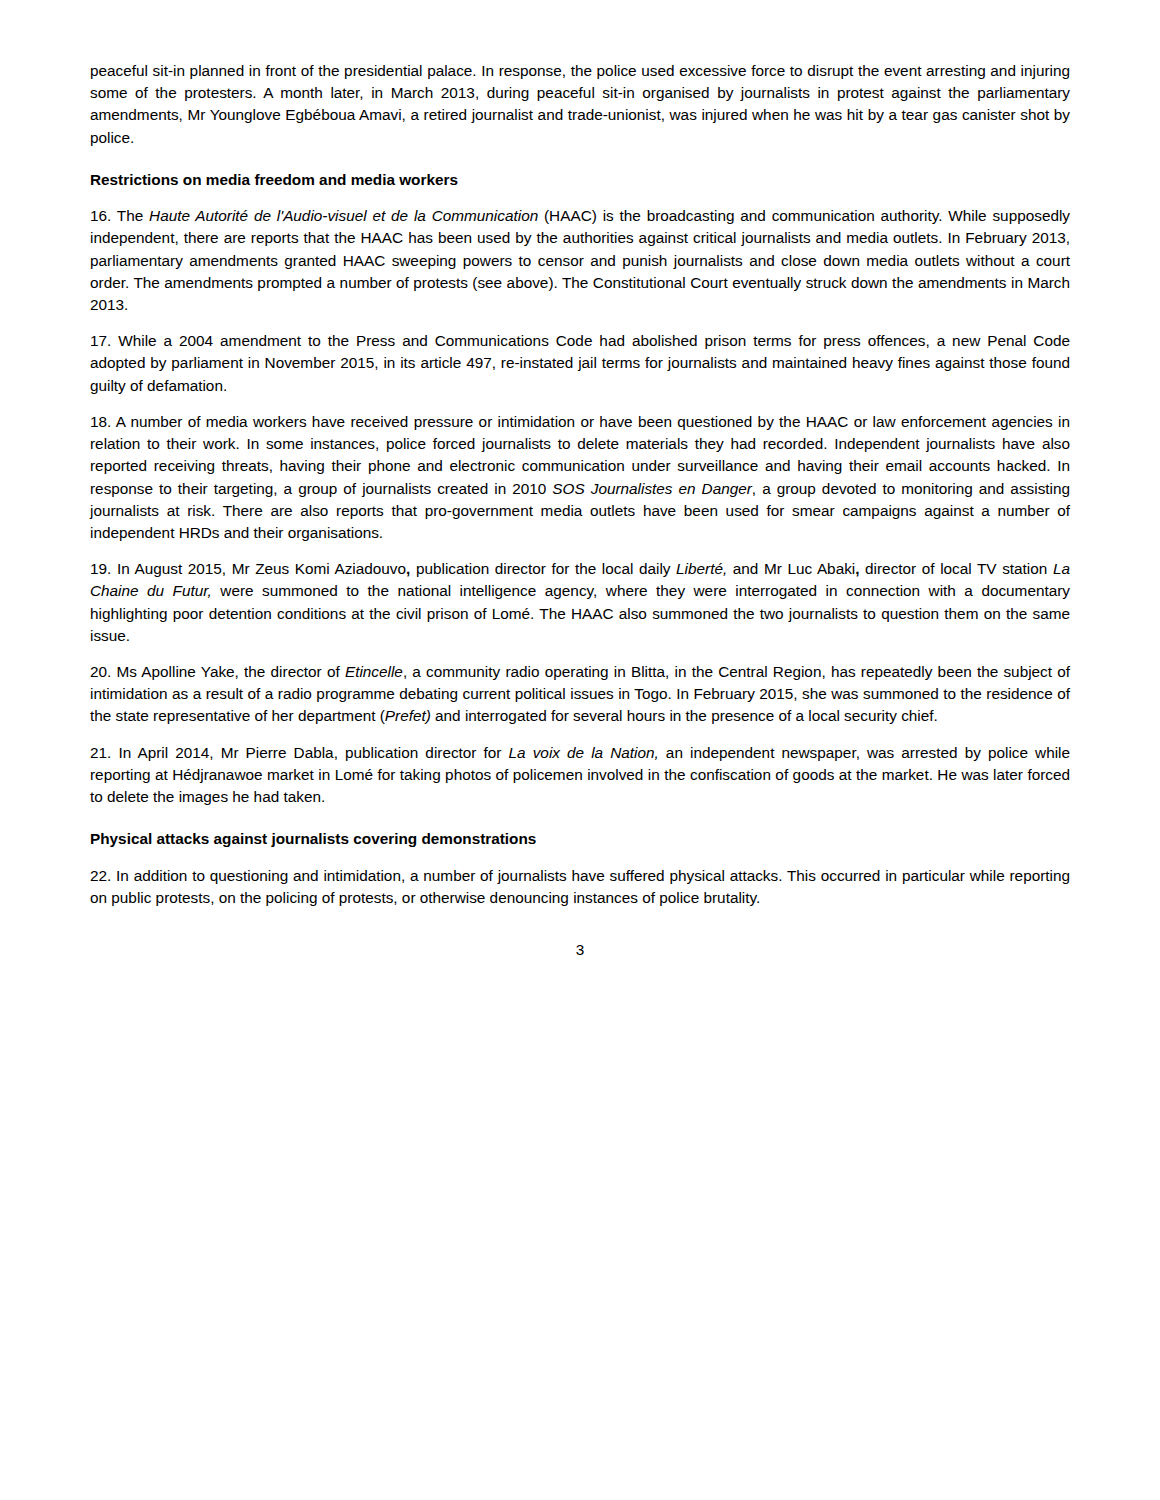peaceful sit-in planned in front of the presidential palace. In response, the police used excessive force to disrupt the event arresting and injuring some of the protesters. A month later, in March 2013, during peaceful sit-in organised by journalists in protest against the parliamentary amendments, Mr Younglove Egbéboua Amavi, a retired journalist and trade-unionist, was injured when he was hit by a tear gas canister shot by police.
Restrictions on media freedom and media workers
16. The Haute Autorité de l'Audio-visuel et de la Communication (HAAC) is the broadcasting and communication authority. While supposedly independent, there are reports that the HAAC has been used by the authorities against critical journalists and media outlets. In February 2013, parliamentary amendments granted HAAC sweeping powers to censor and punish journalists and close down media outlets without a court order. The amendments prompted a number of protests (see above). The Constitutional Court eventually struck down the amendments in March 2013.
17. While a 2004 amendment to the Press and Communications Code had abolished prison terms for press offences, a new Penal Code adopted by parliament in November 2015, in its article 497, re-instated jail terms for journalists and maintained heavy fines against those found guilty of defamation.
18. A number of media workers have received pressure or intimidation or have been questioned by the HAAC or law enforcement agencies in relation to their work. In some instances, police forced journalists to delete materials they had recorded. Independent journalists have also reported receiving threats, having their phone and electronic communication under surveillance and having their email accounts hacked. In response to their targeting, a group of journalists created in 2010 SOS Journalistes en Danger, a group devoted to monitoring and assisting journalists at risk. There are also reports that pro-government media outlets have been used for smear campaigns against a number of independent HRDs and their organisations.
19. In August 2015, Mr Zeus Komi Aziadouvo, publication director for the local daily Liberté, and Mr Luc Abaki, director of local TV station La Chaine du Futur, were summoned to the national intelligence agency, where they were interrogated in connection with a documentary highlighting poor detention conditions at the civil prison of Lomé. The HAAC also summoned the two journalists to question them on the same issue.
20. Ms Apolline Yake, the director of Etincelle, a community radio operating in Blitta, in the Central Region, has repeatedly been the subject of intimidation as a result of a radio programme debating current political issues in Togo. In February 2015, she was summoned to the residence of the state representative of her department (Prefet) and interrogated for several hours in the presence of a local security chief.
21. In April 2014, Mr Pierre Dabla, publication director for La voix de la Nation, an independent newspaper, was arrested by police while reporting at Hédjranawoe market in Lomé for taking photos of policemen involved in the confiscation of goods at the market. He was later forced to delete the images he had taken.
Physical attacks against journalists covering demonstrations
22. In addition to questioning and intimidation, a number of journalists have suffered physical attacks. This occurred in particular while reporting on public protests, on the policing of protests, or otherwise denouncing instances of police brutality.
3